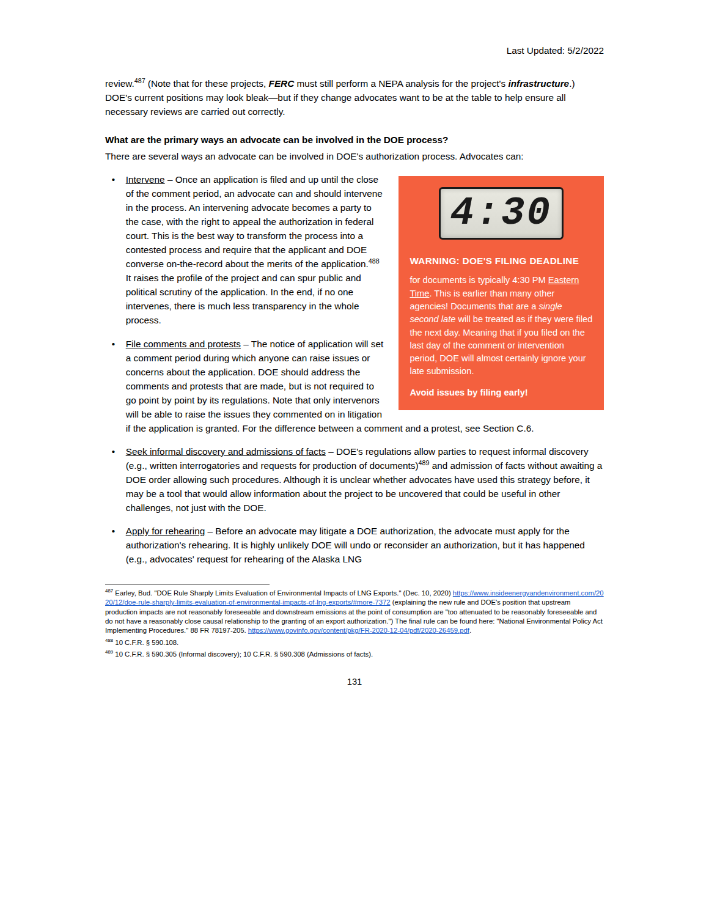Last Updated: 5/2/2022
review.487 (Note that for these projects, FERC must still perform a NEPA analysis for the project's infrastructure.) DOE's current positions may look bleak—but if they change advocates want to be at the table to help ensure all necessary reviews are carried out correctly.
What are the primary ways an advocate can be involved in the DOE process?
There are several ways an advocate can be involved in DOE's authorization process. Advocates can:
4:30
WARNING: DOE'S FILING DEADLINE
for documents is typically 4:30 PM Eastern Time. This is earlier than many other agencies! Documents that are a single second late will be treated as if they were filed the next day. Meaning that if you filed on the last day of the comment or intervention period, DOE will almost certainly ignore your late submission.
Avoid issues by filing early!
Intervene – Once an application is filed and up until the close of the comment period, an advocate can and should intervene in the process. An intervening advocate becomes a party to the case, with the right to appeal the authorization in federal court. This is the best way to transform the process into a contested process and require that the applicant and DOE converse on-the-record about the merits of the application.488 It raises the profile of the project and can spur public and political scrutiny of the application. In the end, if no one intervenes, there is much less transparency in the whole process.
File comments and protests – The notice of application will set a comment period during which anyone can raise issues or concerns about the application. DOE should address the comments and protests that are made, but is not required to go point by point by its regulations. Note that only intervenors will be able to raise the issues they commented on in litigation if the application is granted. For the difference between a comment and a protest, see Section C.6.
Seek informal discovery and admissions of facts – DOE's regulations allow parties to request informal discovery (e.g., written interrogatories and requests for production of documents)489 and admission of facts without awaiting a DOE order allowing such procedures. Although it is unclear whether advocates have used this strategy before, it may be a tool that would allow information about the project to be uncovered that could be useful in other challenges, not just with the DOE.
Apply for rehearing – Before an advocate may litigate a DOE authorization, the advocate must apply for the authorization's rehearing. It is highly unlikely DOE will undo or reconsider an authorization, but it has happened (e.g., advocates' request for rehearing of the Alaska LNG
487 Earley, Bud. "DOE Rule Sharply Limits Evaluation of Environmental Impacts of LNG Exports." (Dec. 10, 2020) https://www.insideenergyandenvironment.com/2020/12/doe-rule-sharply-limits-evaluation-of-environmental-impacts-of-lng-exports/#more-7372 (explaining the new rule and DOE's position that upstream production impacts are not reasonably foreseeable and downstream emissions at the point of consumption are "too attenuated to be reasonably foreseeable and do not have a reasonably close causal relationship to the granting of an export authorization.") The final rule can be found here: "National Environmental Policy Act Implementing Procedures." 88 FR 78197-205. https://www.govinfo.gov/content/pkg/FR-2020-12-04/pdf/2020-26459.pdf.
488 10 C.F.R. § 590.108.
489 10 C.F.R. § 590.305 (Informal discovery); 10 C.F.R. § 590.308 (Admissions of facts).
131